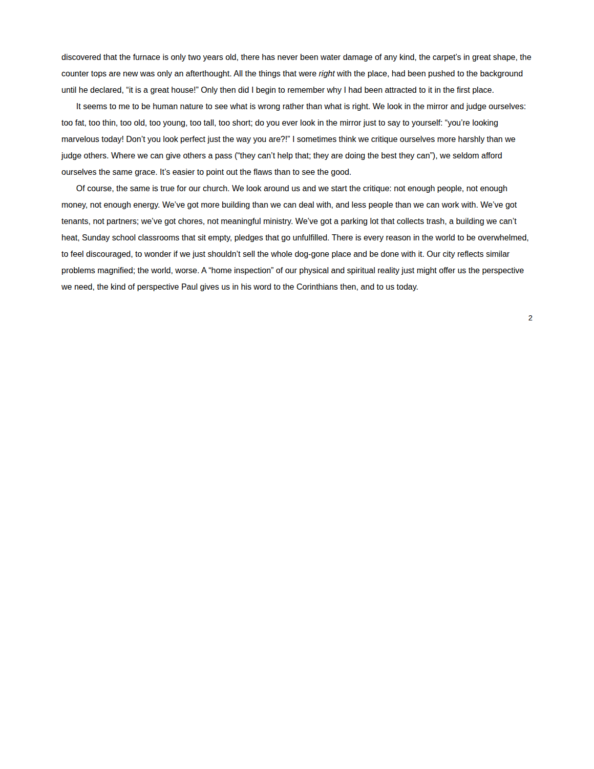discovered that the furnace is only two years old, there has never been water damage of any kind, the carpet’s in great shape, the counter tops are new was only an afterthought. All the things that were right with the place, had been pushed to the background until he declared, “it is a great house!” Only then did I begin to remember why I had been attracted to it in the first place.
It seems to me to be human nature to see what is wrong rather than what is right. We look in the mirror and judge ourselves: too fat, too thin, too old, too young, too tall, too short; do you ever look in the mirror just to say to yourself: “you’re looking marvelous today! Don’t you look perfect just the way you are?!” I sometimes think we critique ourselves more harshly than we judge others. Where we can give others a pass (“they can’t help that; they are doing the best they can”), we seldom afford ourselves the same grace. It’s easier to point out the flaws than to see the good.
Of course, the same is true for our church. We look around us and we start the critique: not enough people, not enough money, not enough energy. We’ve got more building than we can deal with, and less people than we can work with. We’ve got tenants, not partners; we’ve got chores, not meaningful ministry. We’ve got a parking lot that collects trash, a building we can’t heat, Sunday school classrooms that sit empty, pledges that go unfulfilled. There is every reason in the world to be overwhelmed, to feel discouraged, to wonder if we just shouldn’t sell the whole dog-gone place and be done with it. Our city reflects similar problems magnified; the world, worse. A “home inspection” of our physical and spiritual reality just might offer us the perspective we need, the kind of perspective Paul gives us in his word to the Corinthians then, and to us today.
2